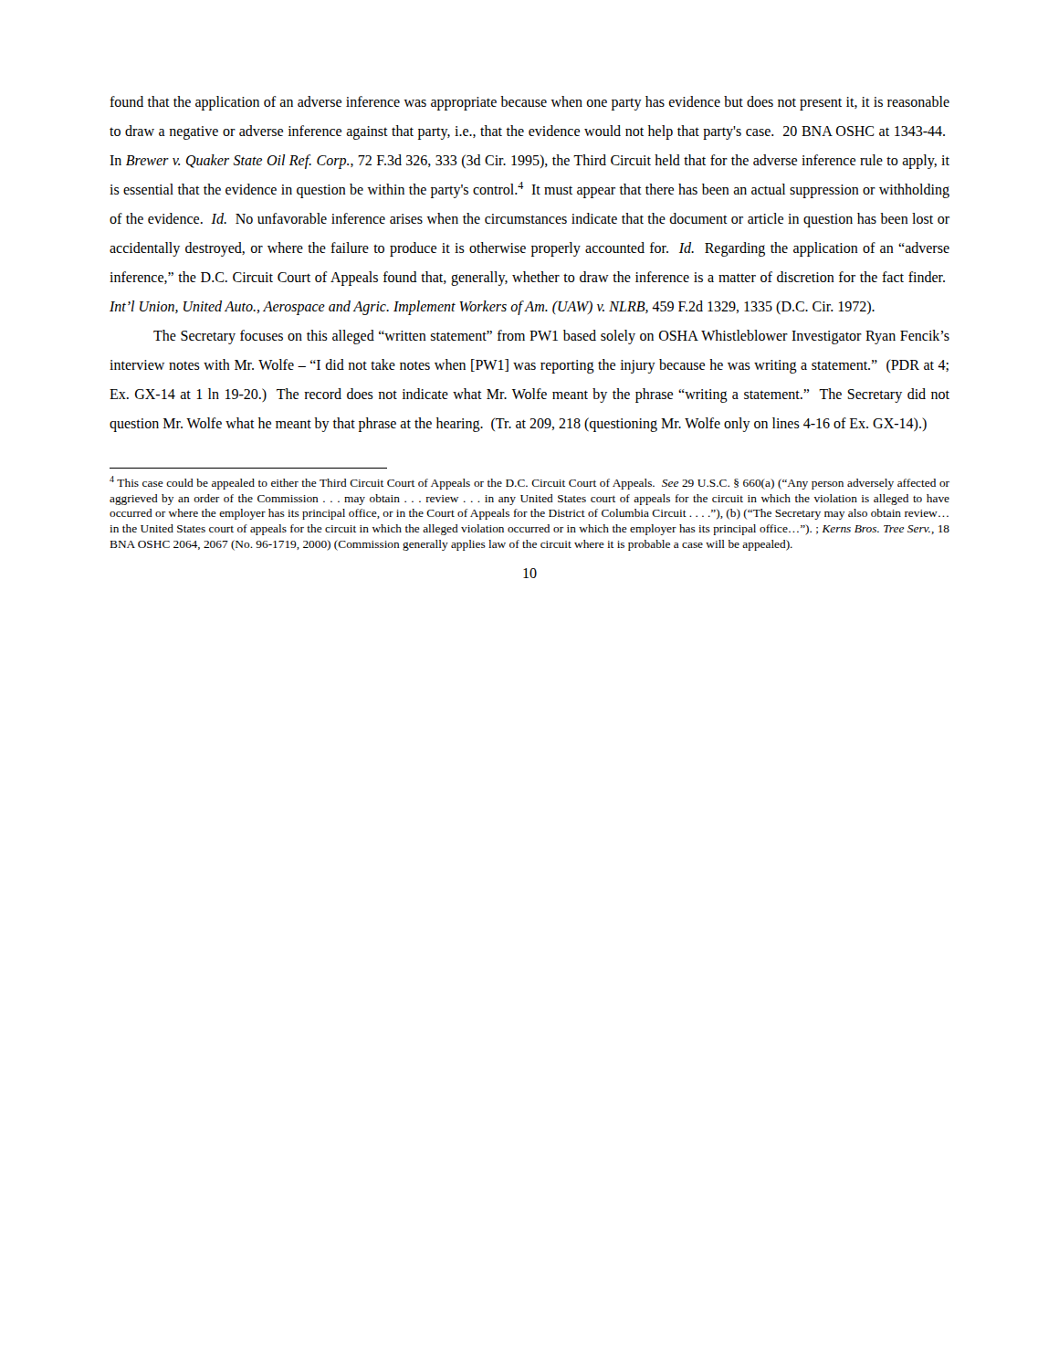found that the application of an adverse inference was appropriate because when one party has evidence but does not present it, it is reasonable to draw a negative or adverse inference against that party, i.e., that the evidence would not help that party's case. 20 BNA OSHC at 1343-44. In Brewer v. Quaker State Oil Ref. Corp., 72 F.3d 326, 333 (3d Cir. 1995), the Third Circuit held that for the adverse inference rule to apply, it is essential that the evidence in question be within the party's control.4 It must appear that there has been an actual suppression or withholding of the evidence. Id. No unfavorable inference arises when the circumstances indicate that the document or article in question has been lost or accidentally destroyed, or where the failure to produce it is otherwise properly accounted for. Id. Regarding the application of an “adverse inference,” the D.C. Circuit Court of Appeals found that, generally, whether to draw the inference is a matter of discretion for the fact finder. Int’l Union, United Auto., Aerospace and Agric. Implement Workers of Am. (UAW) v. NLRB, 459 F.2d 1329, 1335 (D.C. Cir. 1972).
The Secretary focuses on this alleged “written statement” from PW1 based solely on OSHA Whistleblower Investigator Ryan Fencik’s interview notes with Mr. Wolfe – “I did not take notes when [PW1] was reporting the injury because he was writing a statement.” (PDR at 4; Ex. GX-14 at 1 ln 19-20.) The record does not indicate what Mr. Wolfe meant by the phrase “writing a statement.” The Secretary did not question Mr. Wolfe what he meant by that phrase at the hearing. (Tr. at 209, 218 (questioning Mr. Wolfe only on lines 4-16 of Ex. GX-14).)
4 This case could be appealed to either the Third Circuit Court of Appeals or the D.C. Circuit Court of Appeals. See 29 U.S.C. § 660(a) (“Any person adversely affected or aggrieved by an order of the Commission . . . may obtain . . . review . . . in any United States court of appeals for the circuit in which the violation is alleged to have occurred or where the employer has its principal office, or in the Court of Appeals for the District of Columbia Circuit . . . .”), (b) (“The Secretary may also obtain review…in the United States court of appeals for the circuit in which the alleged violation occurred or in which the employer has its principal office…”). ; Kerns Bros. Tree Serv., 18 BNA OSHC 2064, 2067 (No. 96-1719, 2000) (Commission generally applies law of the circuit where it is probable a case will be appealed).
10